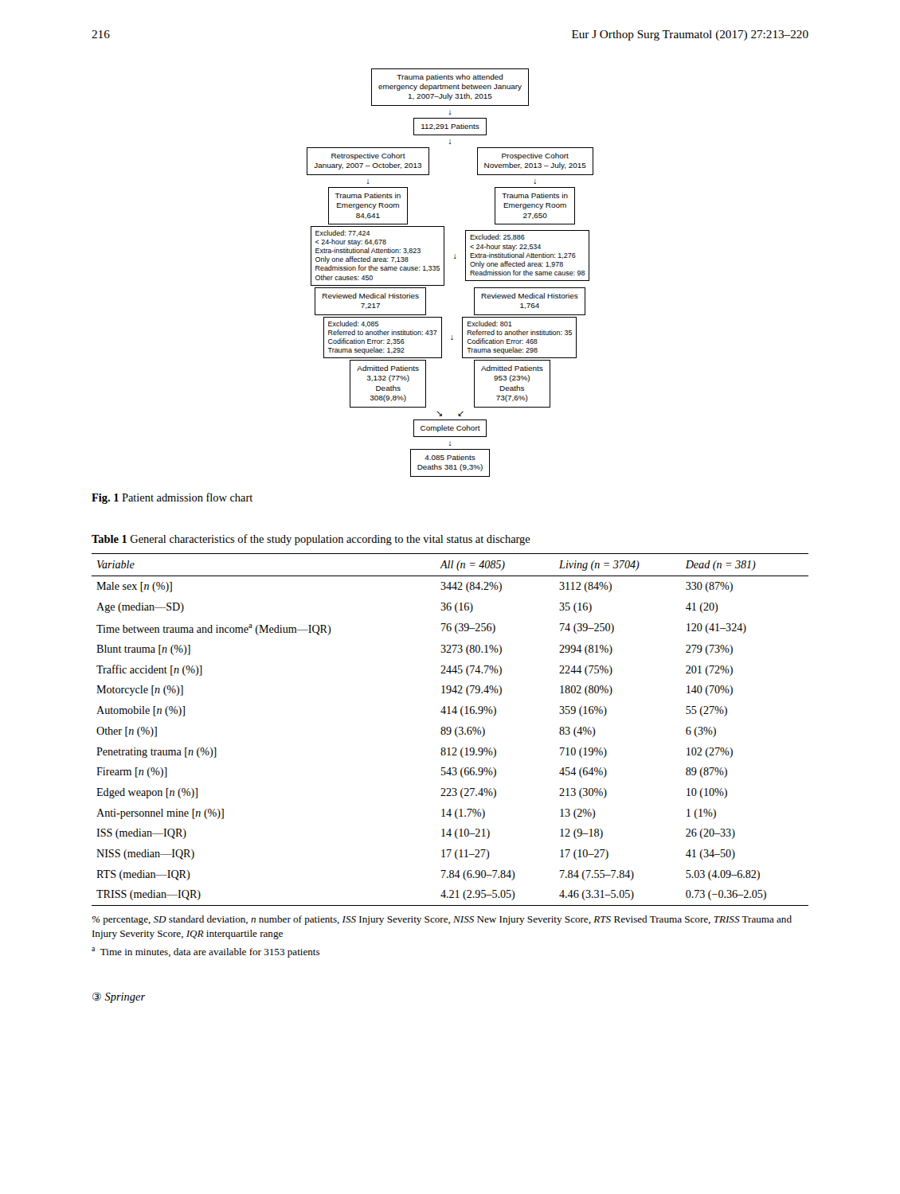216 Eur J Orthop Surg Traumatol (2017) 27:213–220
Trauma patients who attended
emergency department between January
1, 2007–July 31th, 2015
↓
112,291 Patients
↓
Retrospective Cohort
January, 2007 – October, 2013
↓
Trauma Patients in
Emergency Room
84,641
Prospective Cohort
November, 2013 – July, 2015
↓
Trauma Patients in
Emergency Room
27,650
Excluded: 77,424
< 24-hour stay: 64,678
Extra-institutional Attention: 3,823
Only one affected area: 7,138
Readmission for the same cause: 1,335
Other causes: 450
↓
Excluded: 25,886
< 24-hour stay: 22,534
Extra-institutional Attention: 1,276
Only one affected area: 1,978
Readmission for the same cause: 98
Reviewed Medical Histories
7,217
Reviewed Medical Histories
1,764
Excluded: 4,085
Referred to another institution: 437
Codification Error: 2,356
Trauma sequelae: 1,292
↓
Excluded: 801
Referred to another institution: 35
Codification Error: 468
Trauma sequelae: 298
Admitted Patients
3,132 (77%)
Deaths
308(9,8%)
Admitted Patients
953 (23%)
Deaths
73(7,6%)
↘ ↙
Complete Cohort
↓
4.085 Patients
Deaths 381 (9,3%)
Fig. 1 Patient admission flow chart
Table 1 General characteristics of the study population according to the vital status at discharge
| Variable | All ( n = 4085) | Living ( n = 3704) | Dead ( n = 381) |
| --- | --- | --- | --- |
| Male sex [ n (%)] | 3442 (84.2%) | 3112 (84%) | 330 (87%) |
| Age (median—SD) | 36 (16) | 35 (16) | 41 (20) |
| Time between trauma and income a (Medium—IQR) | 76 (39–256) | 74 (39–250) | 120 (41–324) |
| Blunt trauma [ n (%)] | 3273 (80.1%) | 2994 (81%) | 279 (73%) |
| Traffic accident [ n (%)] | 2445 (74.7%) | 2244 (75%) | 201 (72%) |
| Motorcycle [ n (%)] | 1942 (79.4%) | 1802 (80%) | 140 (70%) |
| Automobile [ n (%)] | 414 (16.9%) | 359 (16%) | 55 (27%) |
| Other [ n (%)] | 89 (3.6%) | 83 (4%) | 6 (3%) |
| Penetrating trauma [ n (%)] | 812 (19.9%) | 710 (19%) | 102 (27%) |
| Firearm [ n (%)] | 543 (66.9%) | 454 (64%) | 89 (87%) |
| Edged weapon [ n (%)] | 223 (27.4%) | 213 (30%) | 10 (10%) |
| Anti-personnel mine [ n (%)] | 14 (1.7%) | 13 (2%) | 1 (1%) |
| ISS (median—IQR) | 14 (10–21) | 12 (9–18) | 26 (20–33) |
| NISS (median—IQR) | 17 (11–27) | 17 (10–27) | 41 (34–50) |
| RTS (median—IQR) | 7.84 (6.90–7.84) | 7.84 (7.55–7.84) | 5.03 (4.09–6.82) |
| TRISS (median—IQR) | 4.21 (2.95–5.05) | 4.46 (3.31–5.05) | 0.73 (−0.36–2.05) |
% percentage, SD standard deviation, n number of patients, ISS Injury Severity Score, NISS New Injury Severity Score, RTS Revised Trauma Score, TRISS Trauma and Injury Severity Score, IQR interquartile range
a Time in minutes, data are available for 3153 patients
③ Springer